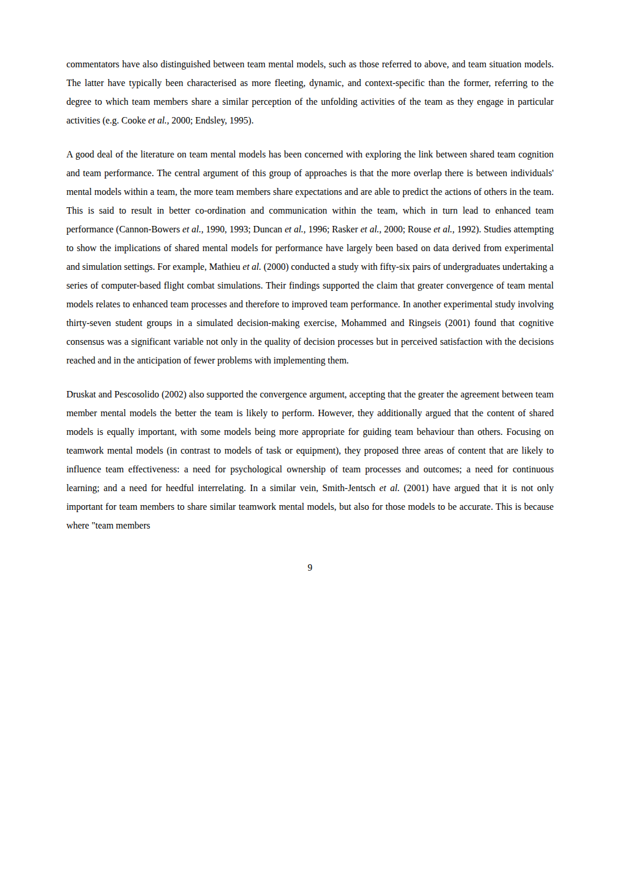commentators have also distinguished between team mental models, such as those referred to above, and team situation models. The latter have typically been characterised as more fleeting, dynamic, and context-specific than the former, referring to the degree to which team members share a similar perception of the unfolding activities of the team as they engage in particular activities (e.g. Cooke et al., 2000; Endsley, 1995).
A good deal of the literature on team mental models has been concerned with exploring the link between shared team cognition and team performance. The central argument of this group of approaches is that the more overlap there is between individuals' mental models within a team, the more team members share expectations and are able to predict the actions of others in the team. This is said to result in better co-ordination and communication within the team, which in turn lead to enhanced team performance (Cannon-Bowers et al., 1990, 1993; Duncan et al., 1996; Rasker et al., 2000; Rouse et al., 1992). Studies attempting to show the implications of shared mental models for performance have largely been based on data derived from experimental and simulation settings. For example, Mathieu et al. (2000) conducted a study with fifty-six pairs of undergraduates undertaking a series of computer-based flight combat simulations. Their findings supported the claim that greater convergence of team mental models relates to enhanced team processes and therefore to improved team performance. In another experimental study involving thirty-seven student groups in a simulated decision-making exercise, Mohammed and Ringseis (2001) found that cognitive consensus was a significant variable not only in the quality of decision processes but in perceived satisfaction with the decisions reached and in the anticipation of fewer problems with implementing them.
Druskat and Pescosolido (2002) also supported the convergence argument, accepting that the greater the agreement between team member mental models the better the team is likely to perform. However, they additionally argued that the content of shared models is equally important, with some models being more appropriate for guiding team behaviour than others. Focusing on teamwork mental models (in contrast to models of task or equipment), they proposed three areas of content that are likely to influence team effectiveness: a need for psychological ownership of team processes and outcomes; a need for continuous learning; and a need for heedful interrelating. In a similar vein, Smith-Jentsch et al. (2001) have argued that it is not only important for team members to share similar teamwork mental models, but also for those models to be accurate. This is because where "team members
9